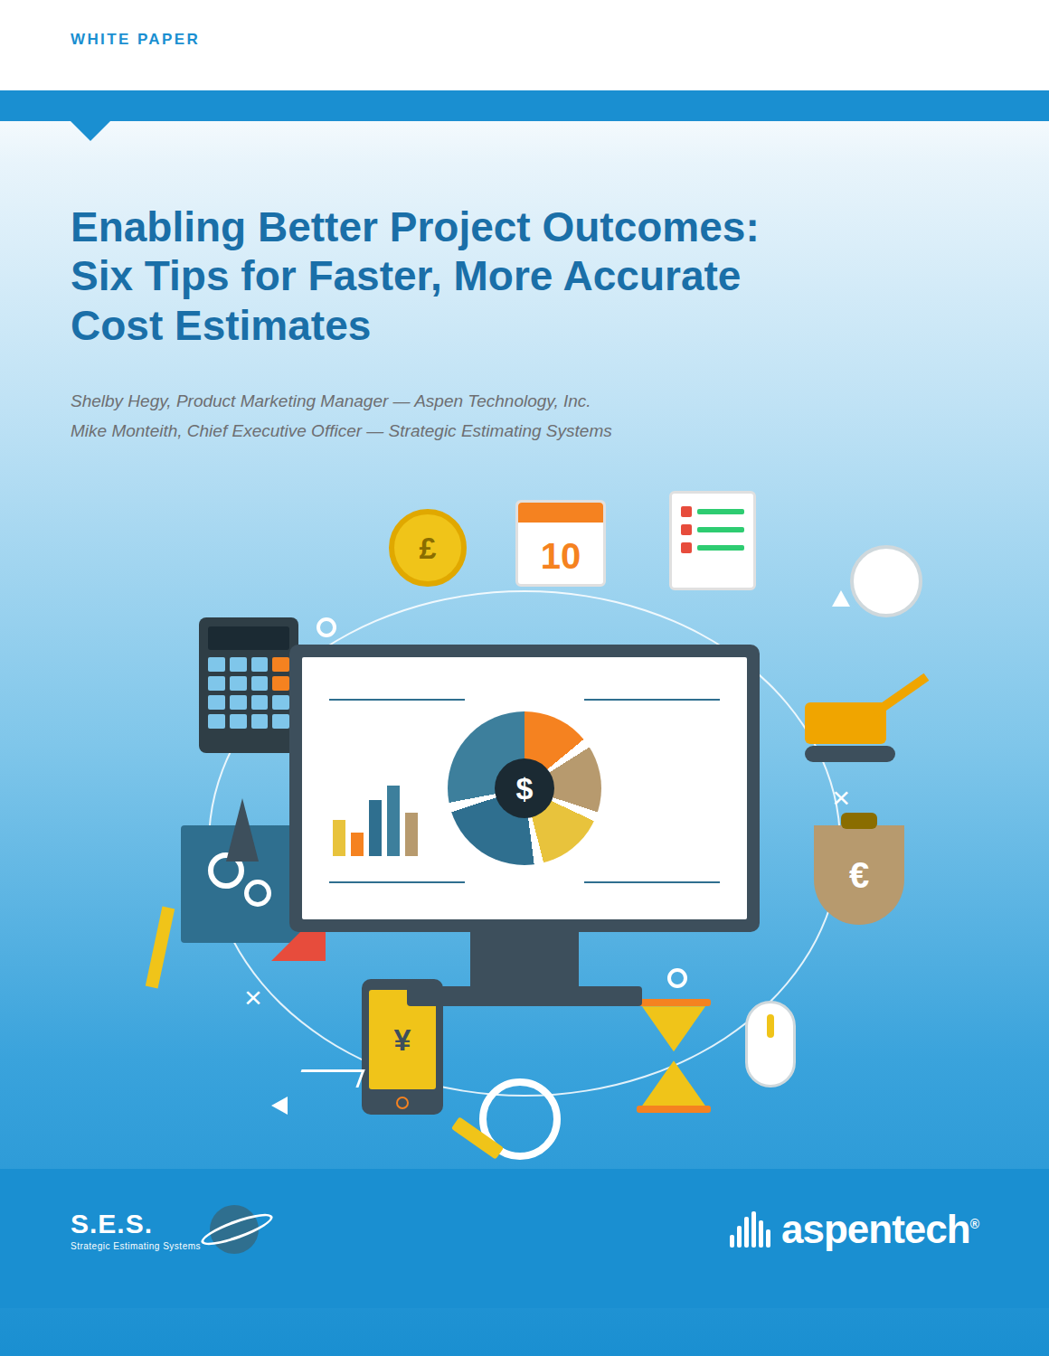White Paper
Enabling Better Project Outcomes:
Six Tips for Faster, More Accurate
Cost Estimates
Shelby Hegy, Product Marketing Manager — Aspen Technology, Inc. Mike Monteith, Chief Executive Officer — Strategic Estimating Systems
£
10
€
¥
×
×
S.E.S.
Strategic Estimating Systems
aspentech®